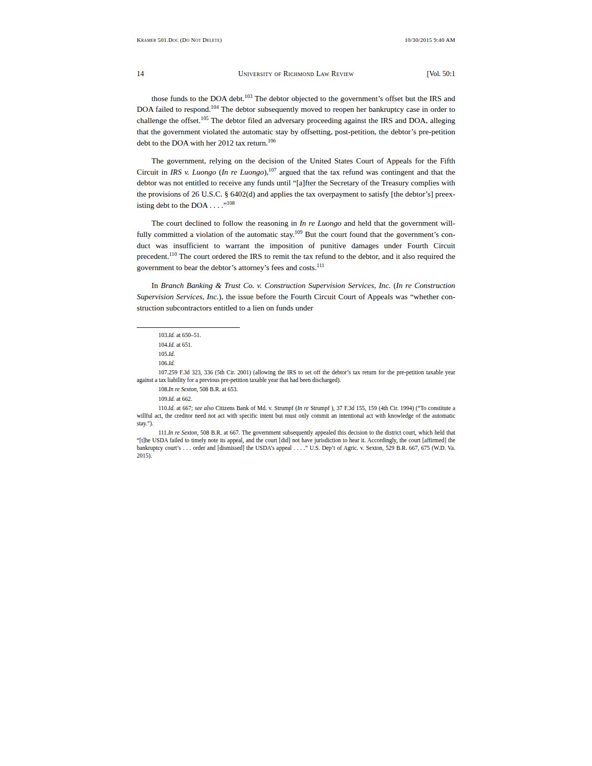Kramer 501.Doc (Do Not Delete) 10/30/2015 9:40 AM
14 University of Richmond Law Review [Vol. 50:1
those funds to the DOA debt.103 The debtor objected to the government’s offset but the IRS and DOA failed to respond.104 The debtor subsequently moved to reopen her bankruptcy case in order to challenge the offset.105 The debtor filed an adversary proceeding against the IRS and DOA, alleging that the government violated the automatic stay by offsetting, post-petition, the debtor’s pre-petition debt to the DOA with her 2012 tax return.106
The government, relying on the decision of the United States Court of Appeals for the Fifth Circuit in IRS v. Luongo (In re Luongo),107 argued that the tax refund was contingent and that the debtor was not entitled to receive any funds until “[a]fter the Secretary of the Treasury complies with the provisions of 26 U.S.C. § 6402(d) and applies the tax overpayment to satisfy [the debtor’s] preexisting debt to the DOA . . . .”108
The court declined to follow the reasoning in In re Luongo and held that the government willfully committed a violation of the automatic stay.109 But the court found that the government’s conduct was insufficient to warrant the imposition of punitive damages under Fourth Circuit precedent.110 The court ordered the IRS to remit the tax refund to the debtor, and it also required the government to bear the debtor’s attorney’s fees and costs.111
In Branch Banking & Trust Co. v. Construction Supervision Services, Inc. (In re Construction Supervision Services, Inc.), the issue before the Fourth Circuit Court of Appeals was “whether construction subcontractors entitled to a lien on funds under
103. Id. at 650–51.
104. Id. at 651.
105. Id.
106. Id.
107. 259 F.3d 323, 336 (5th Cir. 2001) (allowing the IRS to set off the debtor’s tax return for the pre-petition taxable year against a tax liability for a previous pre-petition taxable year that had been discharged).
108. In re Sexton, 508 B.R. at 653.
109. Id. at 662.
110. Id. at 667; see also Citizens Bank of Md. v. Strumpf (In re Strumpf ), 37 F.3d 155, 159 (4th Cir. 1994) (“To constitute a willful act, the creditor need not act with specific intent but must only commit an intentional act with knowledge of the automatic stay.”).
111. In re Sexton, 508 B.R. at 667. The government subsequently appealed this decision to the district court, which held that “[t]he USDA failed to timely note its appeal, and the court [did] not have jurisdiction to hear it. Accordingly, the court [affirmed] the bankruptcy court’s . . . order and [dismissed] the USDA’s appeal . . . .” U.S. Dep’t of Agric. v. Sexton, 529 B.R. 667, 675 (W.D. Va. 2015).